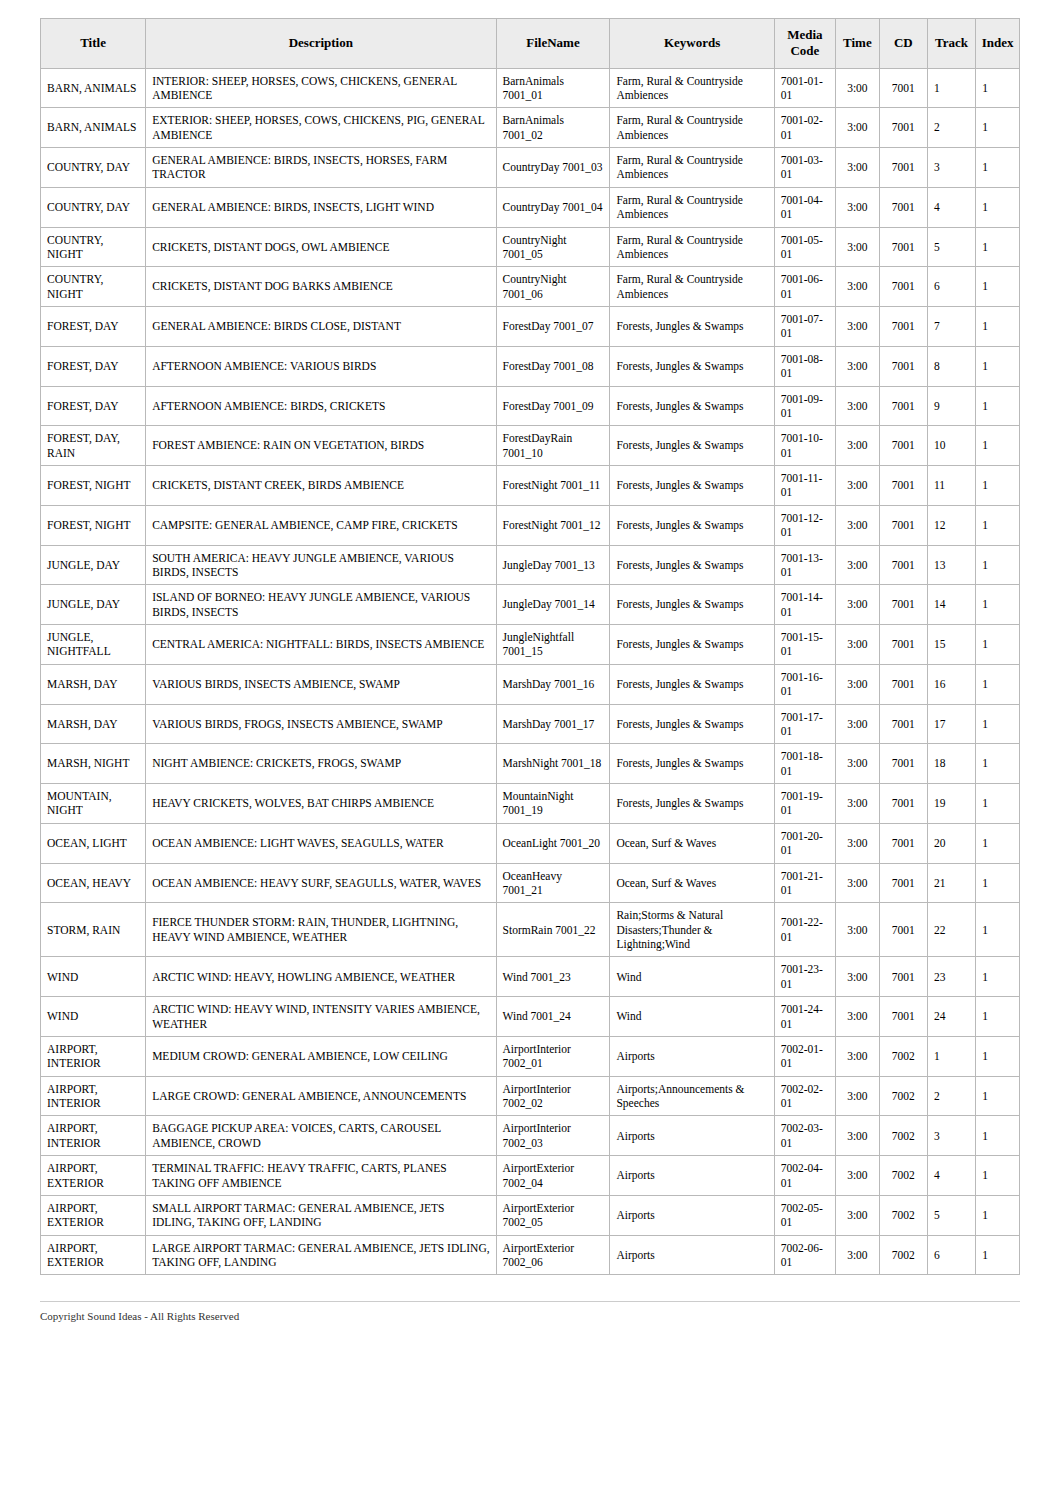| Title | Description | FileName | Keywords | Media Code | Time | CD | Track | Index |
| --- | --- | --- | --- | --- | --- | --- | --- | --- |
| BARN, ANIMALS | INTERIOR: SHEEP, HORSES, COWS, CHICKENS, GENERAL AMBIENCE | BarnAnimals 7001_01 | Farm, Rural & Countryside Ambiences | 7001-01-01 | 3:00 | 7001 | 1 | 1 |
| BARN, ANIMALS | EXTERIOR: SHEEP, HORSES, COWS, CHICKENS, PIG, GENERAL AMBIENCE | BarnAnimals 7001_02 | Farm, Rural & Countryside Ambiences | 7001-02-01 | 3:00 | 7001 | 2 | 1 |
| COUNTRY, DAY | GENERAL AMBIENCE: BIRDS, INSECTS, HORSES, FARM TRACTOR | CountryDay 7001_03 | Farm, Rural & Countryside Ambiences | 7001-03-01 | 3:00 | 7001 | 3 | 1 |
| COUNTRY, DAY | GENERAL AMBIENCE: BIRDS, INSECTS, LIGHT WIND | CountryDay 7001_04 | Farm, Rural & Countryside Ambiences | 7001-04-01 | 3:00 | 7001 | 4 | 1 |
| COUNTRY, NIGHT | CRICKETS, DISTANT DOGS, OWL AMBIENCE | CountryNight 7001_05 | Farm, Rural & Countryside Ambiences | 7001-05-01 | 3:00 | 7001 | 5 | 1 |
| COUNTRY, NIGHT | CRICKETS, DISTANT DOG BARKS AMBIENCE | CountryNight 7001_06 | Farm, Rural & Countryside Ambiences | 7001-06-01 | 3:00 | 7001 | 6 | 1 |
| FOREST, DAY | GENERAL AMBIENCE: BIRDS CLOSE, DISTANT | ForestDay 7001_07 | Forests, Jungles & Swamps | 7001-07-01 | 3:00 | 7001 | 7 | 1 |
| FOREST, DAY | AFTERNOON AMBIENCE: VARIOUS BIRDS | ForestDay 7001_08 | Forests, Jungles & Swamps | 7001-08-01 | 3:00 | 7001 | 8 | 1 |
| FOREST, DAY | AFTERNOON AMBIENCE: BIRDS, CRICKETS | ForestDay 7001_09 | Forests, Jungles & Swamps | 7001-09-01 | 3:00 | 7001 | 9 | 1 |
| FOREST, DAY, RAIN | FOREST AMBIENCE: RAIN ON VEGETATION, BIRDS | ForestDayRain 7001_10 | Forests, Jungles & Swamps | 7001-10-01 | 3:00 | 7001 | 10 | 1 |
| FOREST, NIGHT | CRICKETS, DISTANT CREEK, BIRDS AMBIENCE | ForestNight 7001_11 | Forests, Jungles & Swamps | 7001-11-01 | 3:00 | 7001 | 11 | 1 |
| FOREST, NIGHT | CAMPSITE: GENERAL AMBIENCE, CAMP FIRE, CRICKETS | ForestNight 7001_12 | Forests, Jungles & Swamps | 7001-12-01 | 3:00 | 7001 | 12 | 1 |
| JUNGLE, DAY | SOUTH AMERICA: HEAVY JUNGLE AMBIENCE, VARIOUS BIRDS, INSECTS | JungleDay 7001_13 | Forests, Jungles & Swamps | 7001-13-01 | 3:00 | 7001 | 13 | 1 |
| JUNGLE, DAY | ISLAND OF BORNEO: HEAVY JUNGLE AMBIENCE, VARIOUS BIRDS, INSECTS | JungleDay 7001_14 | Forests, Jungles & Swamps | 7001-14-01 | 3:00 | 7001 | 14 | 1 |
| JUNGLE, NIGHTFALL | CENTRAL AMERICA: NIGHTFALL: BIRDS, INSECTS AMBIENCE | JungleNightfall 7001_15 | Forests, Jungles & Swamps | 7001-15-01 | 3:00 | 7001 | 15 | 1 |
| MARSH, DAY | VARIOUS BIRDS, INSECTS AMBIENCE, SWAMP | MarshDay 7001_16 | Forests, Jungles & Swamps | 7001-16-01 | 3:00 | 7001 | 16 | 1 |
| MARSH, DAY | VARIOUS BIRDS, FROGS, INSECTS AMBIENCE, SWAMP | MarshDay 7001_17 | Forests, Jungles & Swamps | 7001-17-01 | 3:00 | 7001 | 17 | 1 |
| MARSH, NIGHT | NIGHT AMBIENCE: CRICKETS, FROGS, SWAMP | MarshNight 7001_18 | Forests, Jungles & Swamps | 7001-18-01 | 3:00 | 7001 | 18 | 1 |
| MOUNTAIN, NIGHT | HEAVY CRICKETS, WOLVES, BAT CHIRPS AMBIENCE | MountainNight 7001_19 | Forests, Jungles & Swamps | 7001-19-01 | 3:00 | 7001 | 19 | 1 |
| OCEAN, LIGHT | OCEAN AMBIENCE: LIGHT WAVES, SEAGULLS, WATER | OceanLight 7001_20 | Ocean, Surf & Waves | 7001-20-01 | 3:00 | 7001 | 20 | 1 |
| OCEAN, HEAVY | OCEAN AMBIENCE: HEAVY SURF, SEAGULLS, WATER, WAVES | OceanHeavy 7001_21 | Ocean, Surf & Waves | 7001-21-01 | 3:00 | 7001 | 21 | 1 |
| STORM, RAIN | FIERCE THUNDER STORM: RAIN, THUNDER, LIGHTNING, HEAVY WIND AMBIENCE, WEATHER | StormRain 7001_22 | Rain;Storms & Natural Disasters;Thunder & Lightning;Wind | 7001-22-01 | 3:00 | 7001 | 22 | 1 |
| WIND | ARCTIC WIND: HEAVY, HOWLING AMBIENCE, WEATHER | Wind 7001_23 | Wind | 7001-23-01 | 3:00 | 7001 | 23 | 1 |
| WIND | ARCTIC WIND: HEAVY WIND, INTENSITY VARIES AMBIENCE, WEATHER | Wind 7001_24 | Wind | 7001-24-01 | 3:00 | 7001 | 24 | 1 |
| AIRPORT, INTERIOR | MEDIUM CROWD: GENERAL AMBIENCE, LOW CEILING | AirportInterior 7002_01 | Airports | 7002-01-01 | 3:00 | 7002 | 1 | 1 |
| AIRPORT, INTERIOR | LARGE CROWD: GENERAL AMBIENCE, ANNOUNCEMENTS | AirportInterior 7002_02 | Airports;Announcements & Speeches | 7002-02-01 | 3:00 | 7002 | 2 | 1 |
| AIRPORT, INTERIOR | BAGGAGE PICKUP AREA: VOICES, CARTS, CAROUSEL AMBIENCE, CROWD | AirportInterior 7002_03 | Airports | 7002-03-01 | 3:00 | 7002 | 3 | 1 |
| AIRPORT, EXTERIOR | TERMINAL TRAFFIC: HEAVY TRAFFIC, CARTS, PLANES TAKING OFF AMBIENCE | AirportExterior 7002_04 | Airports | 7002-04-01 | 3:00 | 7002 | 4 | 1 |
| AIRPORT, EXTERIOR | SMALL AIRPORT TARMAC: GENERAL AMBIENCE, JETS IDLING, TAKING OFF, LANDING | AirportExterior 7002_05 | Airports | 7002-05-01 | 3:00 | 7002 | 5 | 1 |
| AIRPORT, EXTERIOR | LARGE AIRPORT TARMAC: GENERAL AMBIENCE, JETS IDLING, TAKING OFF, LANDING | AirportExterior 7002_06 | Airports | 7002-06-01 | 3:00 | 7002 | 6 | 1 |
Copyright Sound Ideas - All Rights Reserved